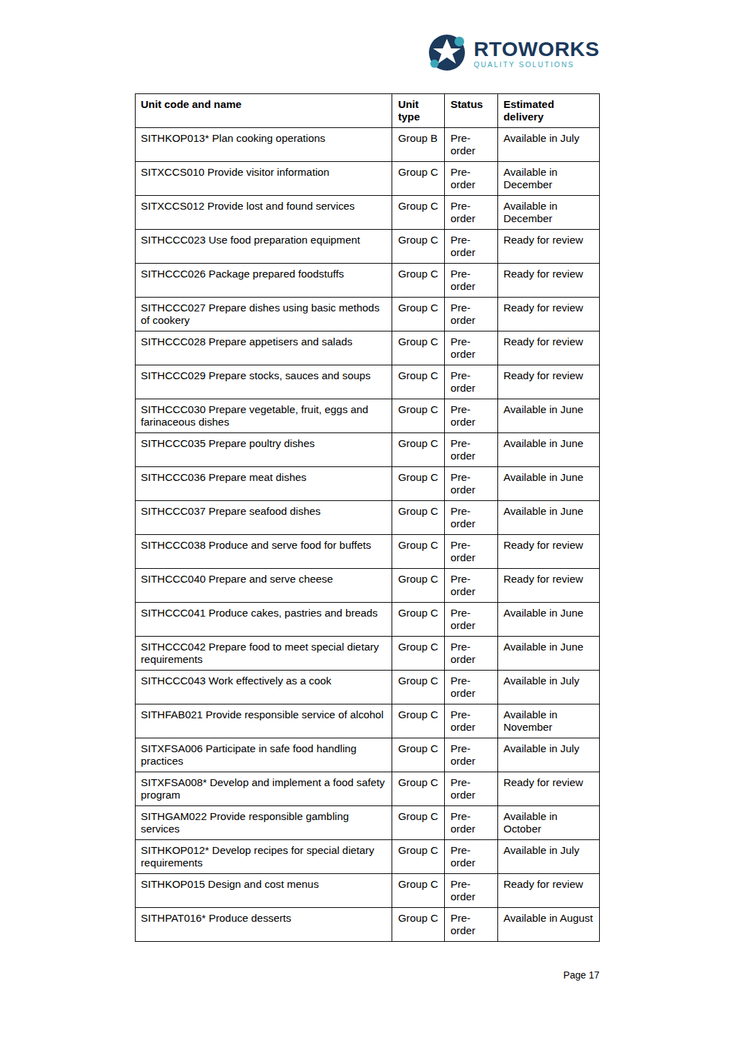RTOWORKS
QUALITY SOLUTIONS
| Unit code and name | Unit type | Status | Estimated delivery |
| --- | --- | --- | --- |
| SITHKOP013* Plan cooking operations | Group B | Pre-order | Available in July |
| SITXCCS010 Provide visitor information | Group C | Pre-order | Available in December |
| SITXCCS012 Provide lost and found services | Group C | Pre-order | Available in December |
| SITHCCC023 Use food preparation equipment | Group C | Pre-order | Ready for review |
| SITHCCC026 Package prepared foodstuffs | Group C | Pre-order | Ready for review |
| SITHCCC027 Prepare dishes using basic methods of cookery | Group C | Pre-order | Ready for review |
| SITHCCC028 Prepare appetisers and salads | Group C | Pre-order | Ready for review |
| SITHCCC029 Prepare stocks, sauces and soups | Group C | Pre-order | Ready for review |
| SITHCCC030 Prepare vegetable, fruit, eggs and farinaceous dishes | Group C | Pre-order | Available in June |
| SITHCCC035 Prepare poultry dishes | Group C | Pre-order | Available in June |
| SITHCCC036 Prepare meat dishes | Group C | Pre-order | Available in June |
| SITHCCC037 Prepare seafood dishes | Group C | Pre-order | Available in June |
| SITHCCC038 Produce and serve food for buffets | Group C | Pre-order | Ready for review |
| SITHCCC040 Prepare and serve cheese | Group C | Pre-order | Ready for review |
| SITHCCC041 Produce cakes, pastries and breads | Group C | Pre-order | Available in June |
| SITHCCC042 Prepare food to meet special dietary requirements | Group C | Pre-order | Available in June |
| SITHCCC043 Work effectively as a cook | Group C | Pre-order | Available in July |
| SITHFAB021 Provide responsible service of alcohol | Group C | Pre-order | Available in November |
| SITXFSA006 Participate in safe food handling practices | Group C | Pre-order | Available in July |
| SITXFSA008* Develop and implement a food safety program | Group C | Pre-order | Ready for review |
| SITHGAM022 Provide responsible gambling services | Group C | Pre-order | Available in October |
| SITHKOP012* Develop recipes for special dietary requirements | Group C | Pre-order | Available in July |
| SITHKOP015 Design and cost menus | Group C | Pre-order | Ready for review |
| SITHPAT016* Produce desserts | Group C | Pre-order | Available in August |
Page 17